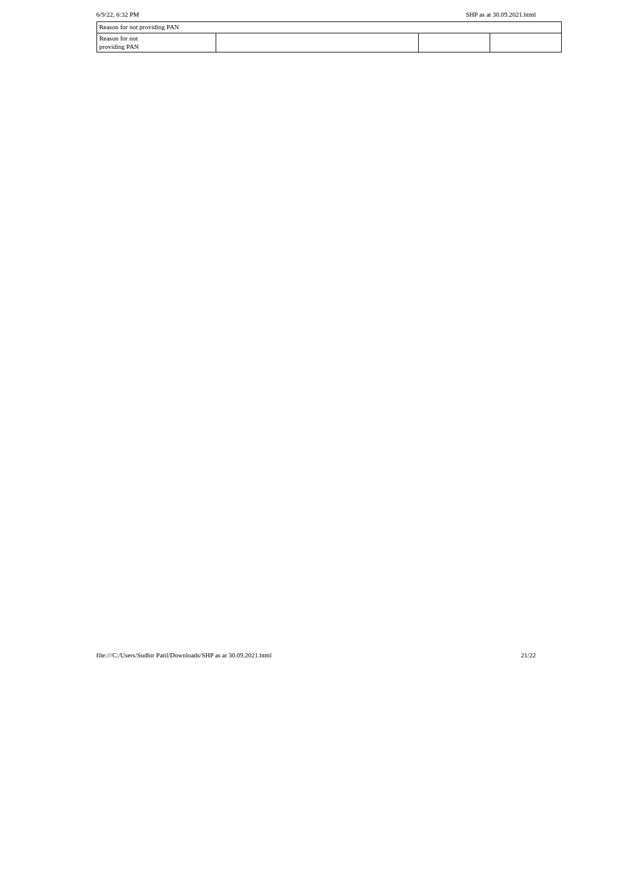6/9/22, 6:32 PM
SHP as at 30.09.2021.html
| Reason for not providing PAN |
| Reason for not providing PAN | | | |
file:///C:/Users/Sudhir Patil/Downloads/SHP as at 30.09.2021.html
21/22